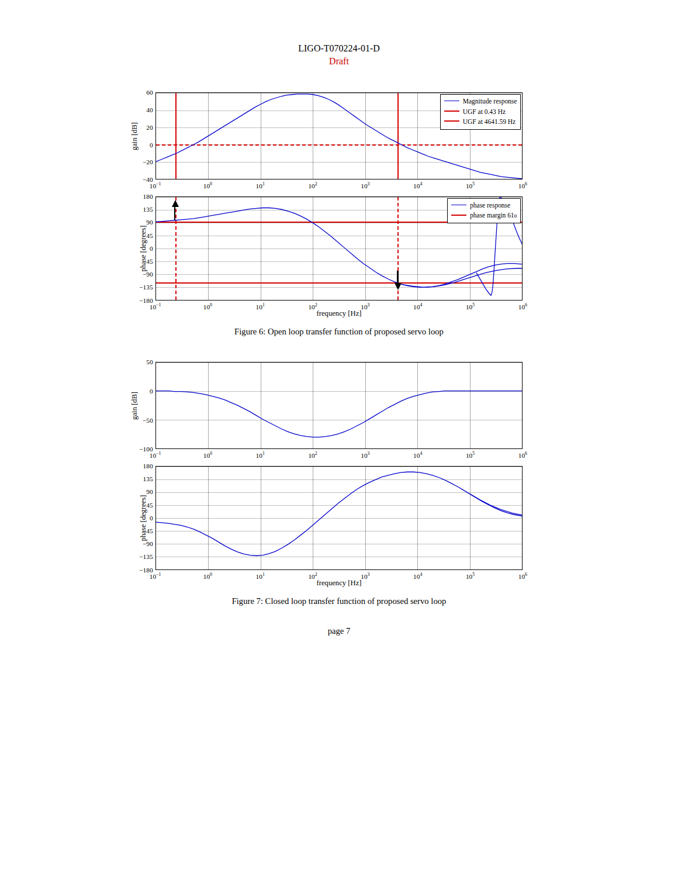LIGO-T070224-01-D
Draft
Magnitude response
UGF at 0.43 Hz
UGF at 4641.59 Hz
gain [dB]
60
40
20
0
−20
−40
10−1
100
101
102
103
104
105
106
phase response
phase margin 61o
phase [degrees]
180
135
90
45
0
−45
−90
−135
−180
10−1
100
101
102
103
104
105
106
frequency [Hz]
Figure 6: Open loop transfer function of proposed servo loop
gain [dB]
50
0
−50
−100
10−1
100
101
102
103
104
105
106
phase [degrees]
180
135
90
45
0
−45
−90
−135
−180
10−1
100
101
102
103
104
105
106
frequency [Hz]
Figure 7: Closed loop transfer function of proposed servo loop
page 7